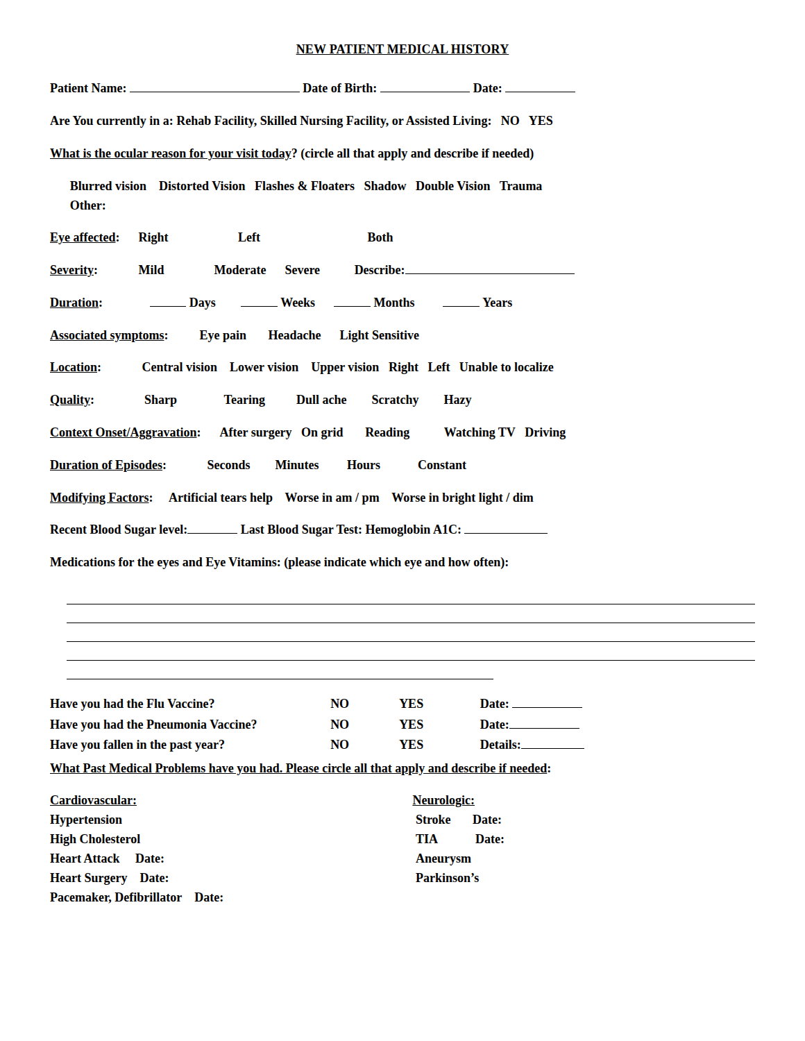NEW PATIENT MEDICAL HISTORY
Patient Name: Date of Birth: Date:
Are You currently in a: Rehab Facility, Skilled Nursing Facility, or Assisted Living: NO YES
What is the ocular reason for your visit today? (circle all that apply and describe if needed)
Blurred vision Distorted Vision Flashes & Floaters Shadow Double Vision Trauma
Other:
Eye affected: Right Left Both
Severity: Mild Moderate Severe Describe:
Duration: Days Weeks Months Years
Associated symptoms: Eye pain Headache Light Sensitive
Location: Central vision Lower vision Upper vision Right Left Unable to localize
Quality: Sharp Tearing Dull ache Scratchy Hazy
Context Onset/Aggravation: After surgery On grid Reading Watching TV Driving
Duration of Episodes: Seconds Minutes Hours Constant
Modifying Factors: Artificial tears help Worse in am / pm Worse in bright light / dim
Recent Blood Sugar level: Last Blood Sugar Test: Hemoglobin A1C:
Medications for the eyes and Eye Vitamins: (please indicate which eye and how often):
| Have you had the Flu Vaccine? | NO | YES | Date: |
| Have you had the Pneumonia Vaccine? | NO | YES | Date: |
| Have you fallen in the past year? | NO | YES | Details: |
What Past Medical Problems have you had. Please circle all that apply and describe if needed:
| Cardiovascular: Hypertension High Cholesterol Heart Attack Date: Heart Surgery Date: Pacemaker, Defibrillator Date: | Neurologic: Stroke Date: TIA Date: Aneurysm Parkinson’s |